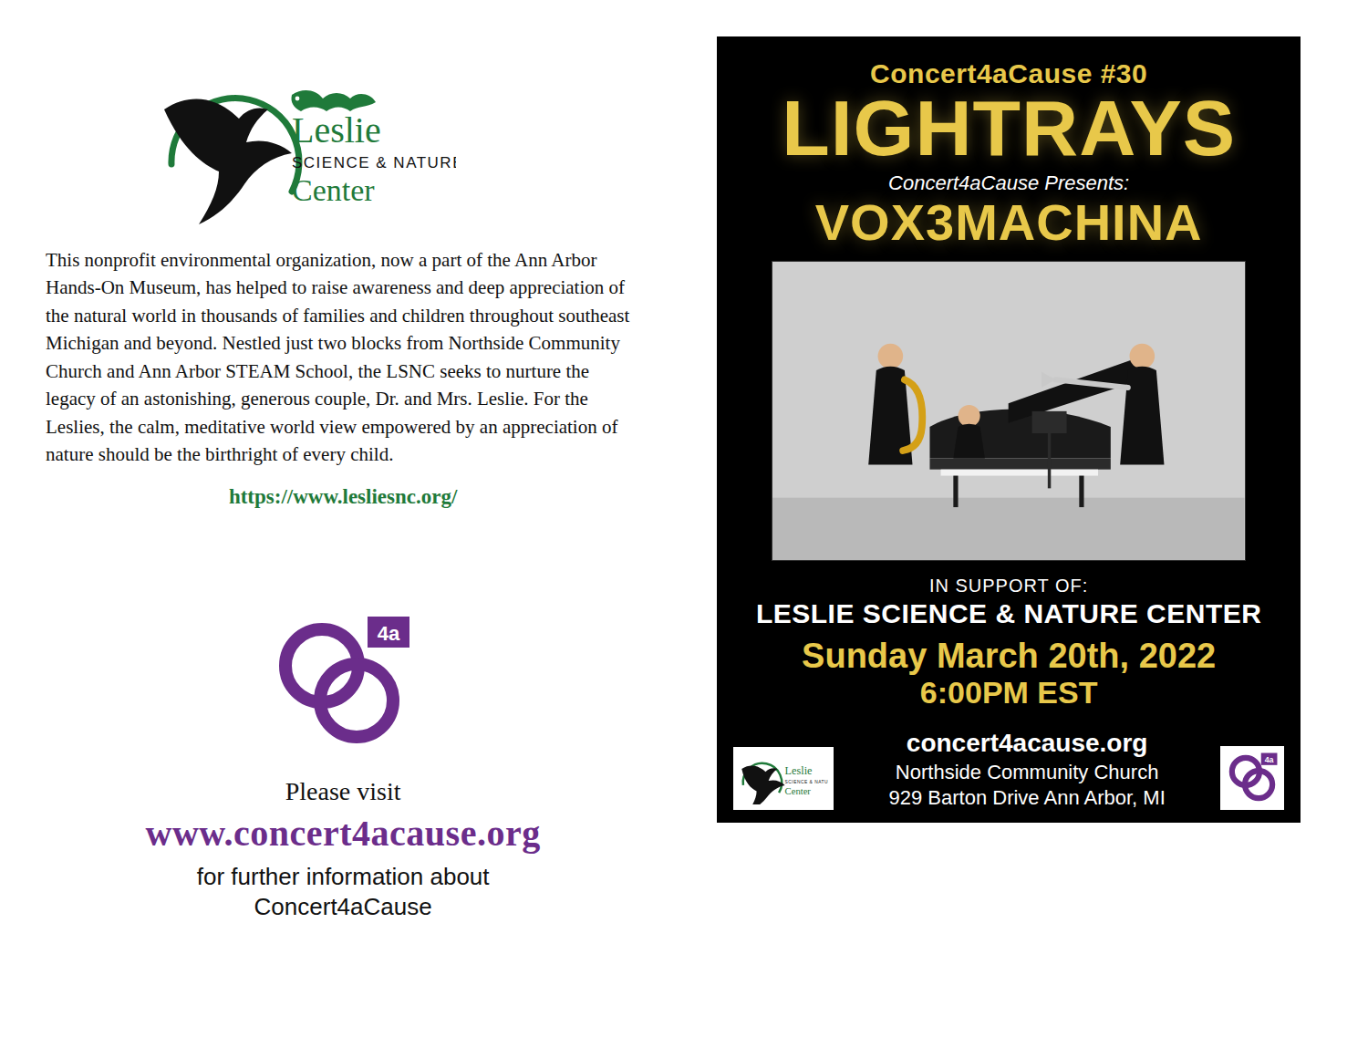Leslie SCIENCE & NATURE Center
This nonprofit environmental organization, now a part of the Ann Arbor Hands-On Museum, has helped to raise awareness and deep appreciation of the natural world in thousands of families and children throughout southeast Michigan and beyond. Nestled just two blocks from Northside Community Church and Ann Arbor STEAM School, the LSNC seeks to nurture the legacy of an astonishing, generous couple, Dr. and Mrs. Leslie. For the Leslies, the calm, meditative world view empowered by an appreciation of nature should be the birthright of every child.
https://www.lesliesnc.org/
4a
Please visit
www.concert4acause.org
for further information about
Concert4aCause
Concert4aCause #30
LIGHTRAYS
Concert4aCause Presents:
VOX3MACHINA
IN SUPPORT OF:
LESLIE SCIENCE & NATURE CENTER
Sunday March 20th, 2022
6:00PM EST
Leslie SCIENCE & NATURE Center
concert4acause.org
Northside Community Church
929 Barton Drive Ann Arbor, MI
4a